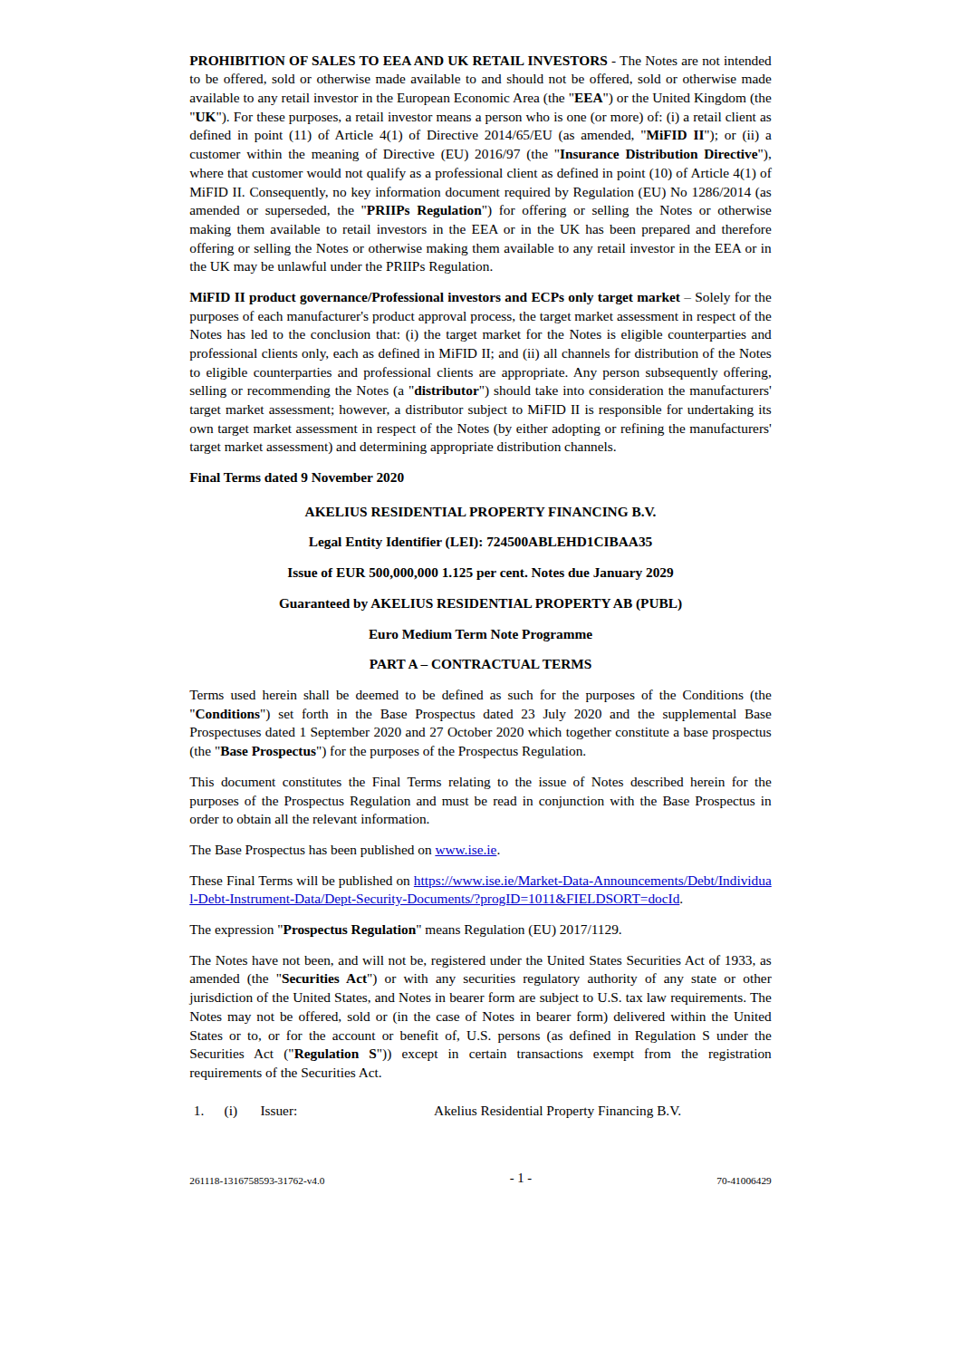PROHIBITION OF SALES TO EEA AND UK RETAIL INVESTORS - The Notes are not intended to be offered, sold or otherwise made available to and should not be offered, sold or otherwise made available to any retail investor in the European Economic Area (the "EEA") or the United Kingdom (the "UK"). For these purposes, a retail investor means a person who is one (or more) of: (i) a retail client as defined in point (11) of Article 4(1) of Directive 2014/65/EU (as amended, "MiFID II"); or (ii) a customer within the meaning of Directive (EU) 2016/97 (the "Insurance Distribution Directive"), where that customer would not qualify as a professional client as defined in point (10) of Article 4(1) of MiFID II. Consequently, no key information document required by Regulation (EU) No 1286/2014 (as amended or superseded, the "PRIIPs Regulation") for offering or selling the Notes or otherwise making them available to retail investors in the EEA or in the UK has been prepared and therefore offering or selling the Notes or otherwise making them available to any retail investor in the EEA or in the UK may be unlawful under the PRIIPs Regulation.
MiFID II product governance/Professional investors and ECPs only target market – Solely for the purposes of each manufacturer's product approval process, the target market assessment in respect of the Notes has led to the conclusion that: (i) the target market for the Notes is eligible counterparties and professional clients only, each as defined in MiFID II; and (ii) all channels for distribution of the Notes to eligible counterparties and professional clients are appropriate. Any person subsequently offering, selling or recommending the Notes (a "distributor") should take into consideration the manufacturers' target market assessment; however, a distributor subject to MiFID II is responsible for undertaking its own target market assessment in respect of the Notes (by either adopting or refining the manufacturers' target market assessment) and determining appropriate distribution channels.
Final Terms dated 9 November 2020
AKELIUS RESIDENTIAL PROPERTY FINANCING B.V.
Legal Entity Identifier (LEI): 724500ABLEHD1CIBAA35
Issue of EUR 500,000,000 1.125 per cent. Notes due January 2029
Guaranteed by AKELIUS RESIDENTIAL PROPERTY AB (PUBL)
Euro Medium Term Note Programme
PART A – CONTRACTUAL TERMS
Terms used herein shall be deemed to be defined as such for the purposes of the Conditions (the "Conditions") set forth in the Base Prospectus dated 23 July 2020 and the supplemental Base Prospectuses dated 1 September 2020 and 27 October 2020 which together constitute a base prospectus (the "Base Prospectus") for the purposes of the Prospectus Regulation.
This document constitutes the Final Terms relating to the issue of Notes described herein for the purposes of the Prospectus Regulation and must be read in conjunction with the Base Prospectus in order to obtain all the relevant information.
The Base Prospectus has been published on www.ise.ie.
These Final Terms will be published on https://www.ise.ie/Market-Data-Announcements/Debt/Individual-Debt-Instrument-Data/Dept-Security-Documents/?progID=1011&FIELDSORT=docId.
The expression "Prospectus Regulation" means Regulation (EU) 2017/1129.
The Notes have not been, and will not be, registered under the United States Securities Act of 1933, as amended (the "Securities Act") or with any securities regulatory authority of any state or other jurisdiction of the United States, and Notes in bearer form are subject to U.S. tax law requirements. The Notes may not be offered, sold or (in the case of Notes in bearer form) delivered within the United States or to, or for the account or benefit of, U.S. persons (as defined in Regulation S under the Securities Act ("Regulation S")) except in certain transactions exempt from the registration requirements of the Securities Act.
1.
(i)
Issuer:
Akelius Residential Property Financing B.V.
261118-1316758593-31762-v4.0
- 1 -
70-41006429